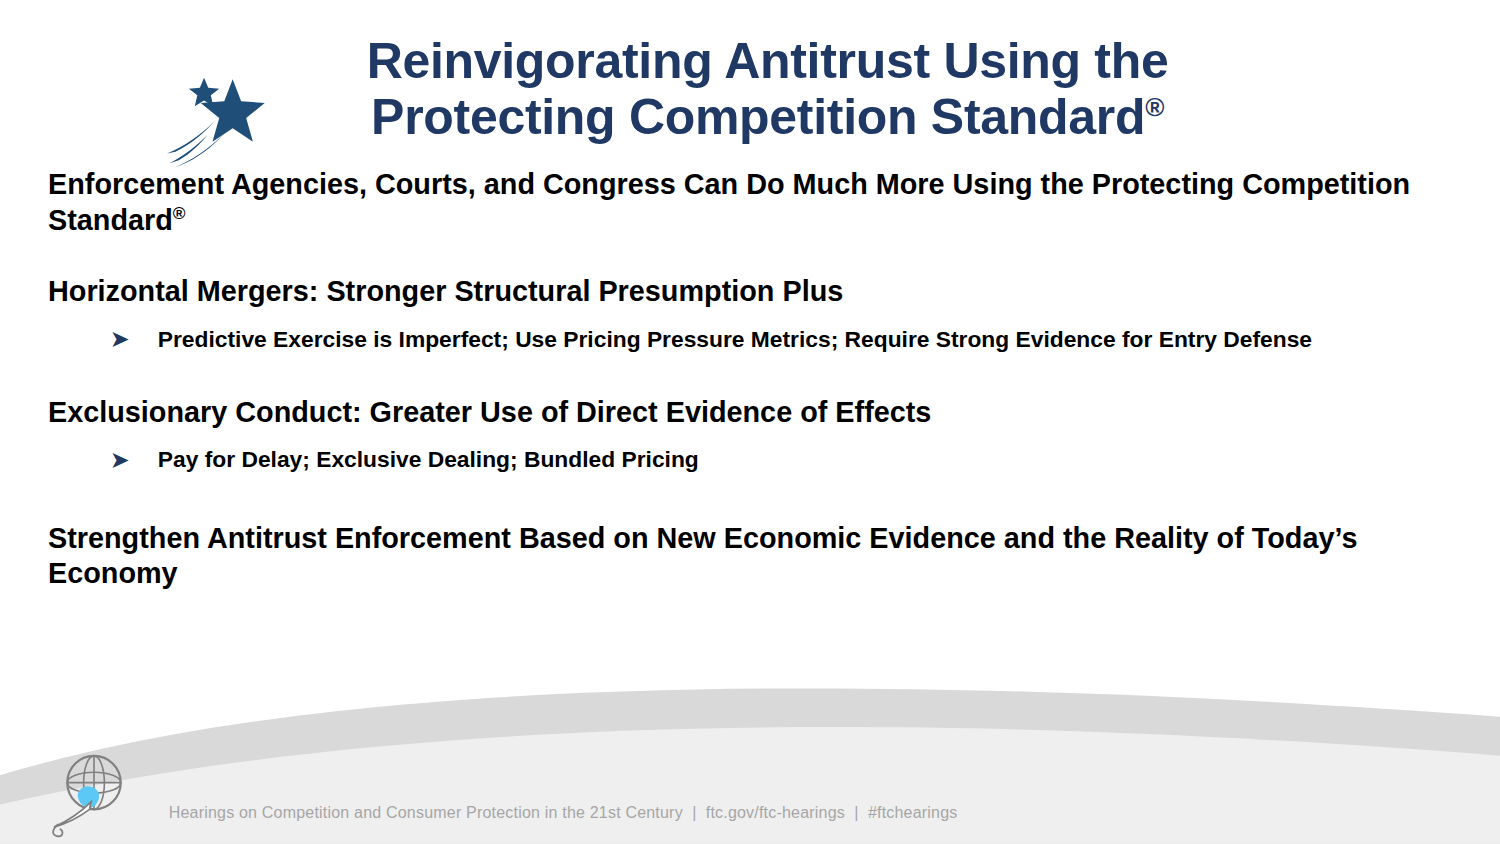Reinvigorating Antitrust Using the
Protecting Competition Standard®
Enforcement Agencies, Courts, and Congress Can Do Much More Using the Protecting Competition Standard®
Horizontal Mergers: Stronger Structural Presumption Plus
Predictive Exercise is Imperfect; Use Pricing Pressure Metrics; Require Strong Evidence for Entry Defense
Exclusionary Conduct: Greater Use of Direct Evidence of Effects
Pay for Delay; Exclusive Dealing; Bundled Pricing
Strengthen Antitrust Enforcement Based on New Economic Evidence and the Reality of Today’s Economy
Hearings on Competition and Consumer Protection in the 21st Century | ftc.gov/ftc-hearings | #ftchearings